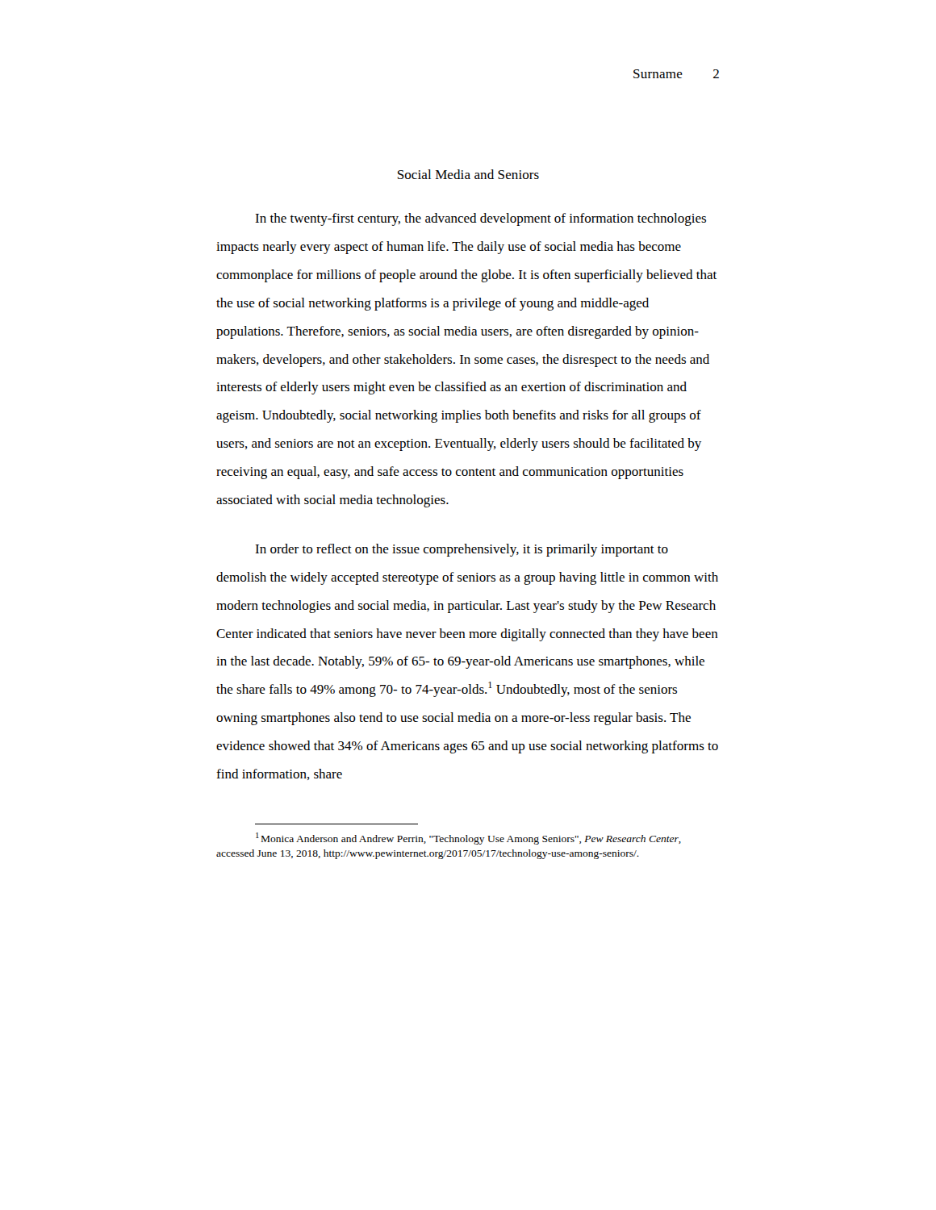Surname2
Social Media and Seniors
In the twenty-first century, the advanced development of information technologies impacts nearly every aspect of human life. The daily use of social media has become commonplace for millions of people around the globe. It is often superficially believed that the use of social networking platforms is a privilege of young and middle-aged populations. Therefore, seniors, as social media users, are often disregarded by opinion-makers, developers, and other stakeholders. In some cases, the disrespect to the needs and interests of elderly users might even be classified as an exertion of discrimination and ageism. Undoubtedly, social networking implies both benefits and risks for all groups of users, and seniors are not an exception. Eventually, elderly users should be facilitated by receiving an equal, easy, and safe access to content and communication opportunities associated with social media technologies.
In order to reflect on the issue comprehensively, it is primarily important to demolish the widely accepted stereotype of seniors as a group having little in common with modern technologies and social media, in particular. Last year's study by the Pew Research Center indicated that seniors have never been more digitally connected than they have been in the last decade. Notably, 59% of 65- to 69-year-old Americans use smartphones, while the share falls to 49% among 70- to 74-year-olds.1 Undoubtedly, most of the seniors owning smartphones also tend to use social media on a more-or-less regular basis. The evidence showed that 34% of Americans ages 65 and up use social networking platforms to find information, share
1 Monica Anderson and Andrew Perrin, "Technology Use Among Seniors", Pew Research Center, accessed June 13, 2018, http://www.pewinternet.org/2017/05/17/technology-use-among-seniors/.